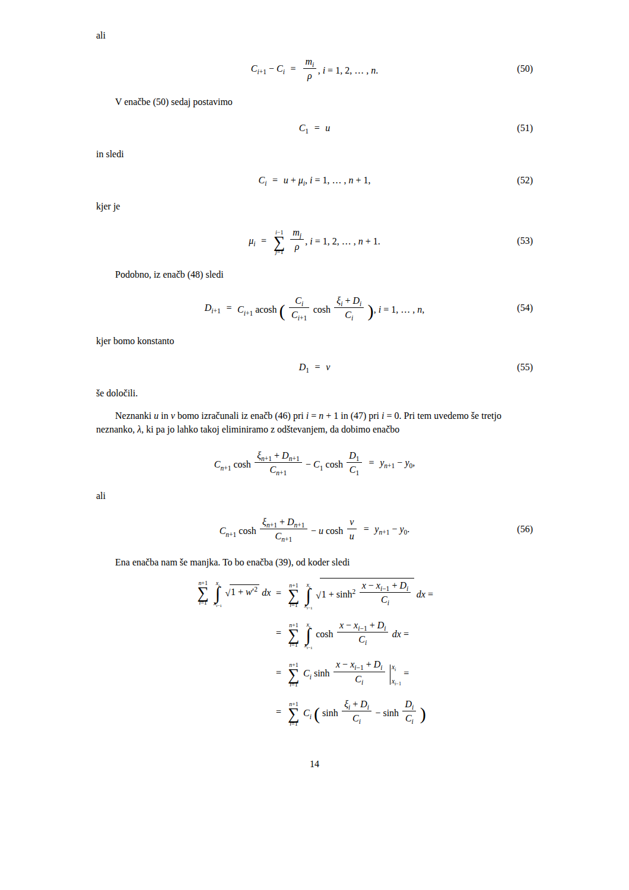ali
Ci+1 − Ci = mi ρ, i = 1, 2, … , n.
(50)
V enačbe (50) sedaj postavimo
C1 = u
(51)
in sledi
Ci = u + μi, i = 1, … , n + 1,
(52)
kjer je
μi = i−1∑j=1 mj ρ, i = 1, 2, … , n + 1.
(53)
Podobno, iz enačb (48) sledi
Di+1 = Ci+1 acosh ( Ci Ci+1 cosh ξi + Di Ci ), i = 1, … , n,
(54)
kjer bomo konstanto
D1 = v
(55)
še določili.
Neznanki u in v bomo izračunali iz enačb (46) pri i = n + 1 in (47) pri i = 0. Pri tem uvedemo še tretjo neznanko, λ, ki pa jo lahko takoj eliminiramo z odštevanjem, da dobimo enačbo
Cn+1 cosh ξn+1 + Dn+1 Cn+1 − C1 cosh D1 C1 = yn+1 − y0,
ali
Cn+1 cosh ξn+1 + Dn+1 Cn+1 − u cosh vu = yn+1 − y0.
(56)
Ena enačba nam še manjka. To bo enačba (39), od koder sledi
n+1∑i=1 xi∫xi−1 √1 + w′2 dx = n+1∑i=1 xi∫xi−1 √1 + sinh2 x − xi−1 + Di Ci dx = = n+1∑i=1 xi∫xi−1 cosh x − xi−1 + Di Ci dx = = n+1∑i=1 Ci sinh x − xi−1 + Di Ci xi xi−1 = = n+1∑i=1 Ci ( sinh ξi + Di Ci − sinh Di Ci )
14